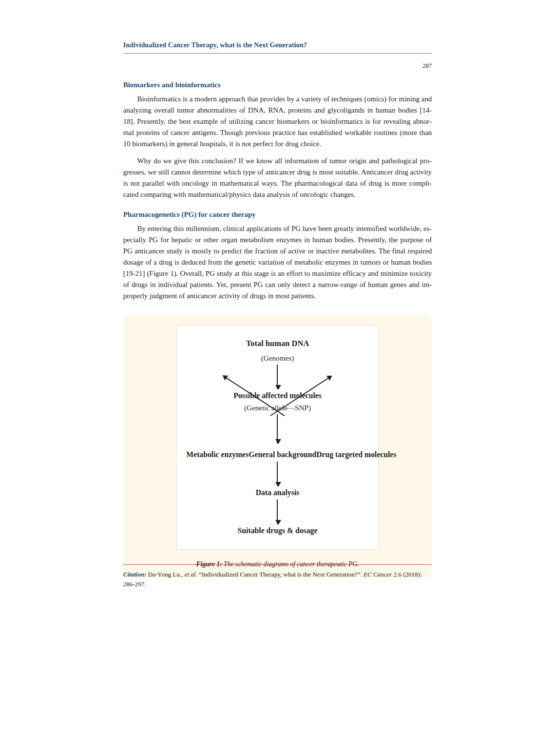Individualized Cancer Therapy, what is the Next Generation?
287
Biomarkers and bioinformatics
Bioinformatics is a modern approach that provides by a variety of techniques (omics) for mining and analyzing overall tumor abnormalities of DNA, RNA, proteins and glycoligands in human bodies [14-18]. Presently, the best example of utilizing cancer biomarkers or bioinformatics is for revealing abnormal proteins of cancer antigens. Though previous practice has established workable routines (more than 10 biomarkers) in general hospitals, it is not perfect for drug choice.
Why do we give this conclusion? If we know all information of tumor origin and pathological progresses, we still cannot determine which type of anticancer drug is most suitable. Anticancer drug activity is not parallel with oncology in mathematical ways. The pharmacological data of drug is more complicated comparing with mathematical/physics data analysis of oncologic changes.
Pharmacogenetics (PG) for cancer therapy
By entering this millennium, clinical applications of PG have been greatly intensified worldwide, especially PG for hepatic or other organ metabolism enzymes in human bodies. Presently, the purpose of PG anticancer study is mostly to predict the fraction of active or inactive metabolites. The final required dosage of a drug is deduced from the genetic variation of metabolic enzymes in tumors or human bodies [19-21] (Figure 1). Overall, PG study at this stage is an effort to maximize efficacy and minimize toxicity of drugs in individual patients. Yet, present PG can only detect a narrow-range of human genes and improperly judgment of anticancer activity of drugs in most patients.
Total human DNA
(Genomes)
Possible affected molecules
(Genetic allele—SNP)
Metabolic enzymes
General background
Drug targeted molecules
Data analysis
Suitable drugs & dosage
Figure 1: The schematic diagrams of cancer therapeutic PG.
Citation: Da-Yong Lu., et al. “Individualized Cancer Therapy, what is the Next Generation?”. EC Cancer 2.6 (2018): 286-297.